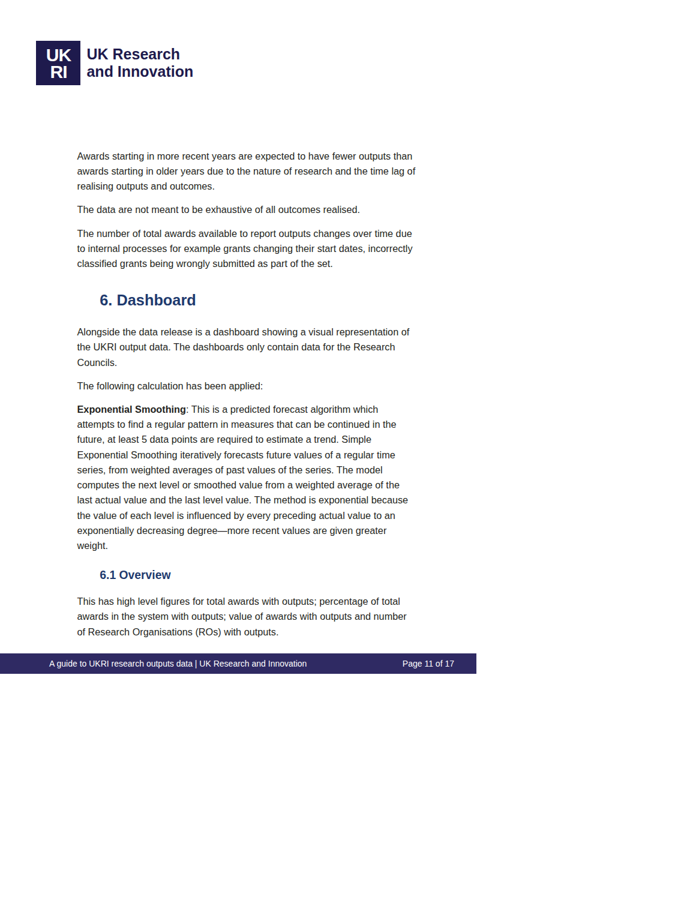UK RI
UK Research
and Innovation
Awards starting in more recent years are expected to have fewer outputs than awards starting in older years due to the nature of research and the time lag of realising outputs and outcomes.
The data are not meant to be exhaustive of all outcomes realised.
The number of total awards available to report outputs changes over time due to internal processes for example grants changing their start dates, incorrectly classified grants being wrongly submitted as part of the set.
6. Dashboard
Alongside the data release is a dashboard showing a visual representation of the UKRI output data. The dashboards only contain data for the Research Councils.
The following calculation has been applied:
Exponential Smoothing: This is a predicted forecast algorithm which attempts to find a regular pattern in measures that can be continued in the future, at least 5 data points are required to estimate a trend. Simple Exponential Smoothing iteratively forecasts future values of a regular time series, from weighted averages of past values of the series. The model computes the next level or smoothed value from a weighted average of the last actual value and the last level value. The method is exponential because the value of each level is influenced by every preceding actual value to an exponentially decreasing degree—more recent values are given greater weight.
6.1 Overview
This has high level figures for total awards with outputs; percentage of total awards in the system with outputs; value of awards with outputs and number of Research Organisations (ROs) with outputs.
A guide to UKRI research outputs data | UK Research and Innovation
Page 11 of 17